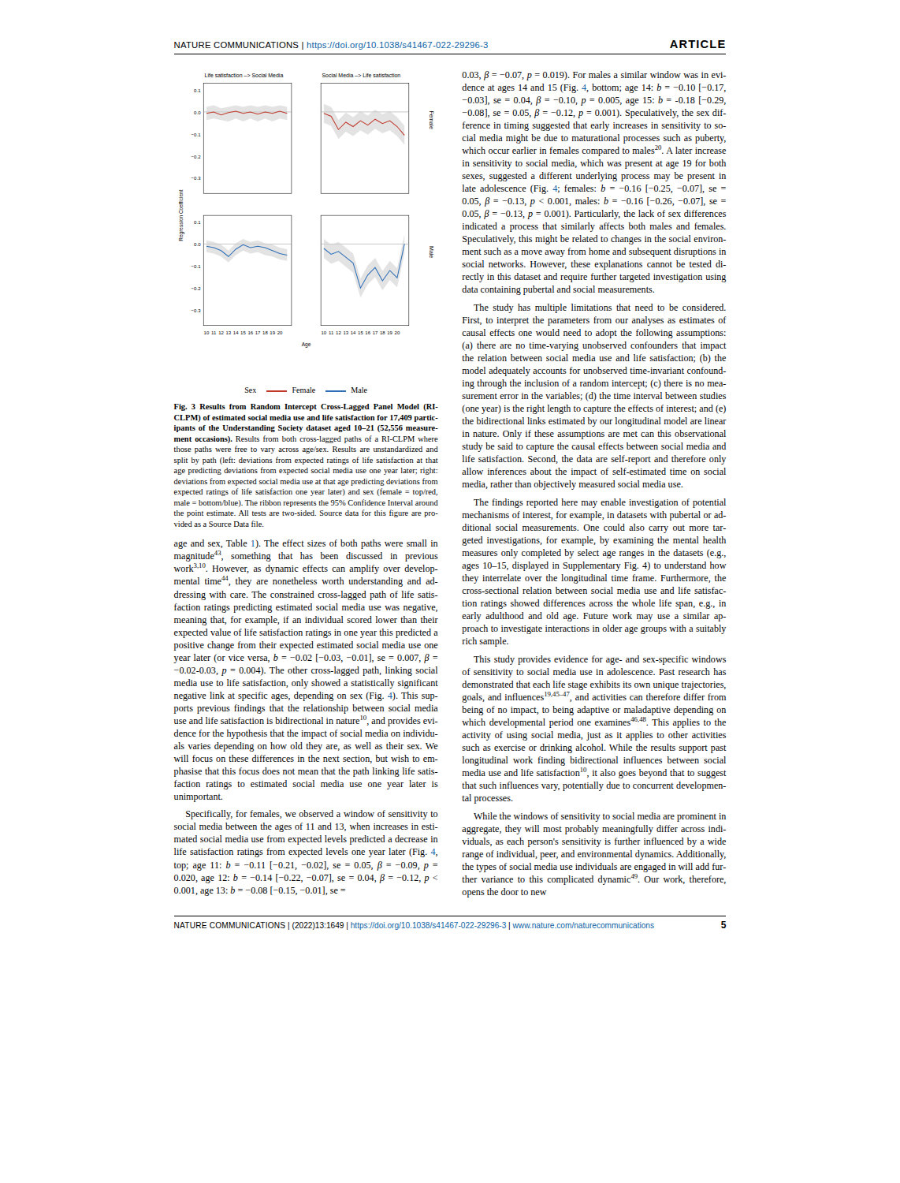NATURE COMMUNICATIONS | https://doi.org/10.1038/s41467-022-29296-3
ARTICLE
Life satisfaction –> Social Media Social Media –> Life satisfaction Regression Coefficient Female Male 0.1 0.0 −0.1 −0.2 −0.3 0.1 0.0 −0.1 −0.2 −0.3 10 11 12 13 14 15 16 17 18 19 20 10 11 12 13 14 15 16 17 18 19 20 Age
Sex Female Male
Fig. 3 Results from Random Intercept Cross-Lagged Panel Model (RI-CLPM) of estimated social media use and life satisfaction for 17,409 participants of the Understanding Society dataset aged 10–21 (52,556 measurement occasions). Results from both cross-lagged paths of a RI-CLPM where those paths were free to vary across age/sex. Results are unstandardized and split by path (left: deviations from expected ratings of life satisfaction at that age predicting deviations from expected social media use one year later; right: deviations from expected social media use at that age predicting deviations from expected ratings of life satisfaction one year later) and sex (female = top/red, male = bottom/blue). The ribbon represents the 95% Confidence Interval around the point estimate. All tests are two-sided. Source data for this figure are provided as a Source Data file.
age and sex, Table 1). The effect sizes of both paths were small in magnitude43, something that has been discussed in previous work3,10. However, as dynamic effects can amplify over developmental time44, they are nonetheless worth understanding and addressing with care. The constrained cross-lagged path of life satisfaction ratings predicting estimated social media use was negative, meaning that, for example, if an individual scored lower than their expected value of life satisfaction ratings in one year this predicted a positive change from their expected estimated social media use one year later (or vice versa, b = −0.02 [−0.03, −0.01], se = 0.007, β = −0.02-0.03, p = 0.004). The other cross-lagged path, linking social media use to life satisfaction, only showed a statistically significant negative link at specific ages, depending on sex (Fig. 4). This supports previous findings that the relationship between social media use and life satisfaction is bidirectional in nature10, and provides evidence for the hypothesis that the impact of social media on individuals varies depending on how old they are, as well as their sex. We will focus on these differences in the next section, but wish to emphasise that this focus does not mean that the path linking life satisfaction ratings to estimated social media use one year later is unimportant.
Specifically, for females, we observed a window of sensitivity to social media between the ages of 11 and 13, when increases in estimated social media use from expected levels predicted a decrease in life satisfaction ratings from expected levels one year later (Fig. 4, top; age 11: b = −0.11 [−0.21, −0.02], se = 0.05, β = −0.09, p = 0.020, age 12: b = −0.14 [−0.22, −0.07], se = 0.04, β = −0.12, p < 0.001, age 13: b = −0.08 [−0.15, −0.01], se =
0.03, β = −0.07, p = 0.019). For males a similar window was in evidence at ages 14 and 15 (Fig. 4, bottom; age 14: b = −0.10 [−0.17, −0.03], se = 0.04, β = −0.10, p = 0.005, age 15: b = -0.18 [−0.29, −0.08], se = 0.05, β = −0.12, p = 0.001). Speculatively, the sex difference in timing suggested that early increases in sensitivity to social media might be due to maturational processes such as puberty, which occur earlier in females compared to males20. A later increase in sensitivity to social media, which was present at age 19 for both sexes, suggested a different underlying process may be present in late adolescence (Fig. 4; females: b = −0.16 [−0.25, −0.07], se = 0.05, β = −0.13, p < 0.001, males: b = −0.16 [−0.26, −0.07], se = 0.05, β = −0.13, p = 0.001). Particularly, the lack of sex differences indicated a process that similarly affects both males and females. Speculatively, this might be related to changes in the social environment such as a move away from home and subsequent disruptions in social networks. However, these explanations cannot be tested directly in this dataset and require further targeted investigation using data containing pubertal and social measurements.
The study has multiple limitations that need to be considered. First, to interpret the parameters from our analyses as estimates of causal effects one would need to adopt the following assumptions: (a) there are no time-varying unobserved confounders that impact the relation between social media use and life satisfaction; (b) the model adequately accounts for unobserved time-invariant confounding through the inclusion of a random intercept; (c) there is no measurement error in the variables; (d) the time interval between studies (one year) is the right length to capture the effects of interest; and (e) the bidirectional links estimated by our longitudinal model are linear in nature. Only if these assumptions are met can this observational study be said to capture the causal effects between social media and life satisfaction. Second, the data are self-report and therefore only allow inferences about the impact of self-estimated time on social media, rather than objectively measured social media use.
The findings reported here may enable investigation of potential mechanisms of interest, for example, in datasets with pubertal or additional social measurements. One could also carry out more targeted investigations, for example, by examining the mental health measures only completed by select age ranges in the datasets (e.g., ages 10–15, displayed in Supplementary Fig. 4) to understand how they interrelate over the longitudinal time frame. Furthermore, the cross-sectional relation between social media use and life satisfaction ratings showed differences across the whole life span, e.g., in early adulthood and old age. Future work may use a similar approach to investigate interactions in older age groups with a suitably rich sample.
This study provides evidence for age- and sex-specific windows of sensitivity to social media use in adolescence. Past research has demonstrated that each life stage exhibits its own unique trajectories, goals, and influences19,45–47, and activities can therefore differ from being of no impact, to being adaptive or maladaptive depending on which developmental period one examines46,48. This applies to the activity of using social media, just as it applies to other activities such as exercise or drinking alcohol. While the results support past longitudinal work finding bidirectional influences between social media use and life satisfaction10, it also goes beyond that to suggest that such influences vary, potentially due to concurrent developmental processes.
While the windows of sensitivity to social media are prominent in aggregate, they will most probably meaningfully differ across individuals, as each person's sensitivity is further influenced by a wide range of individual, peer, and environmental dynamics. Additionally, the types of social media use individuals are engaged in will add further variance to this complicated dynamic49. Our work, therefore, opens the door to new
NATURE COMMUNICATIONS | (2022)13:1649 | https://doi.org/10.1038/s41467-022-29296-3 | www.nature.com/naturecommunications
5